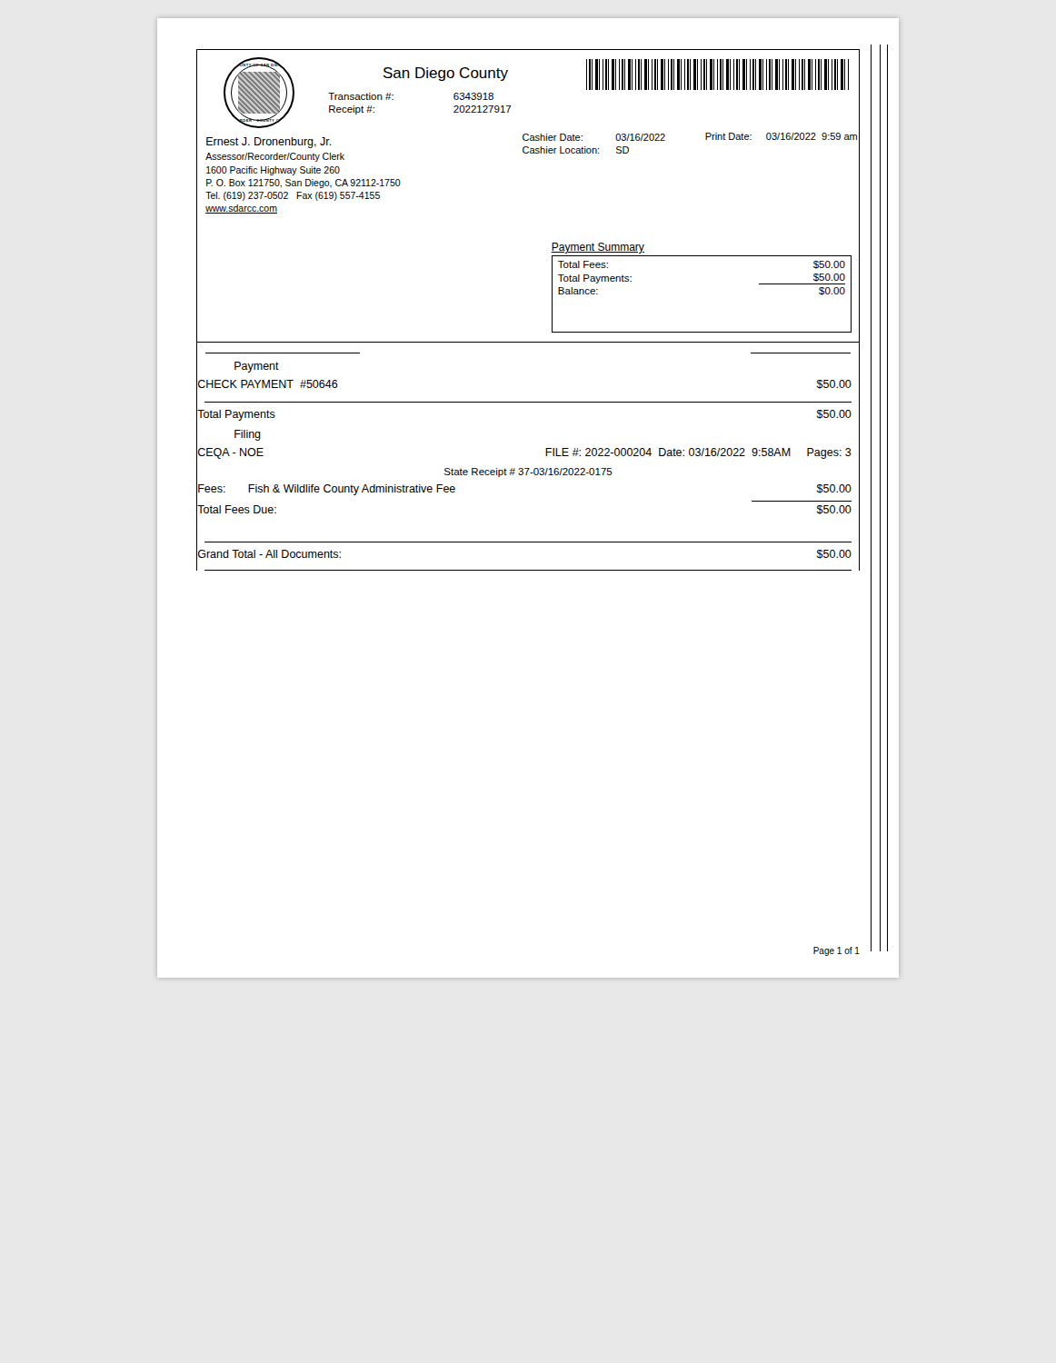| COUNTY OF SAN DIEGO RECORDER · COUNTY CLERK | San Diego County / Transaction #: / 6343918 / / Receipt #: / 2022127917 / | |
| Ernest J. Dronenburg, Jr. Assessor/Recorder/County Clerk 1600 Pacific Highway Suite 260 P. O. Box 121750, San Diego, CA 92112-1750 Tel. (619) 237-0502 Fax (619) 557-4155 www.sdarcc.com | / Cashier Date: / 03/16/2022 / / Cashier Location: / SD / | Print Date: 03/16/2022 9:59 am |
Payment Summary
| Total Fees: | $50.00 |
| Total Payments: | $50.00 |
| Balance: | $0.00 |
Payment
CHECK PAYMENT #50646
$50.00
Total Payments
$50.00
Filing
CEQA - NOE
FILE #: 2022-000204 Date: 03/16/2022 9:58AM Pages: 3
State Receipt # 37-03/16/2022-0175
Fees: Fish & Wildlife County Administrative Fee
$50.00
Total Fees Due:
$50.00
Grand Total - All Documents:
$50.00
Page 1 of 1